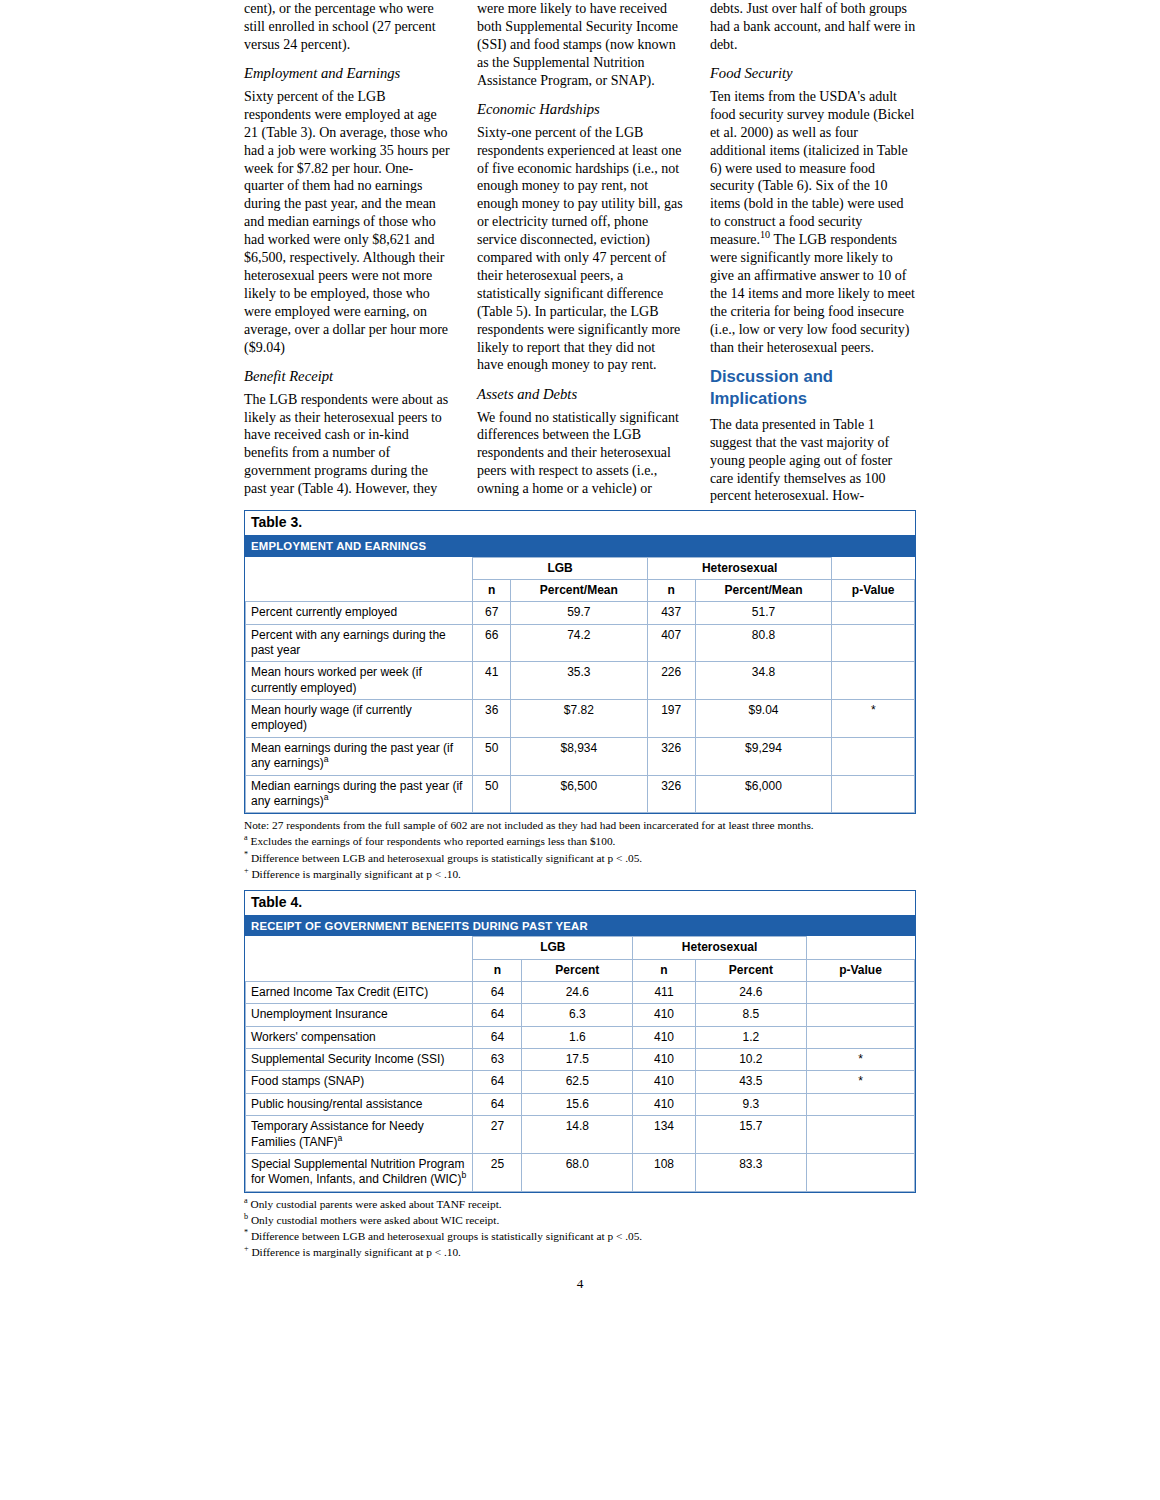cent), or the percentage who were still enrolled in school (27 percent versus 24 percent).
Employment and Earnings
Sixty percent of the LGB respondents were employed at age 21 (Table 3). On average, those who had a job were working 35 hours per week for $7.82 per hour. One-quarter of them had no earnings during the past year, and the mean and median earnings of those who had worked were only $8,621 and $6,500, respectively. Although their heterosexual peers were not more likely to be employed, those who were employed were earning, on average, over a dollar per hour more ($9.04)
Benefit Receipt
The LGB respondents were about as likely as their heterosexual peers to have received cash or in-kind benefits from a number of government programs during the past year (Table 4). However, they were more likely to have received both Supplemental Security Income (SSI) and food stamps (now known as the Supplemental Nutrition Assistance Program, or SNAP).
Economic Hardships
Sixty-one percent of the LGB respondents experienced at least one of five economic hardships (i.e., not enough money to pay rent, not enough money to pay utility bill, gas or electricity turned off, phone service disconnected, eviction) compared with only 47 percent of their heterosexual peers, a statistically significant difference (Table 5). In particular, the LGB respondents were significantly more likely to report that they did not have enough money to pay rent.
Assets and Debts
We found no statistically significant differences between the LGB respondents and their heterosexual peers with respect to assets (i.e., owning a home or a vehicle) or debts. Just over half of both groups had a bank account, and half were in debt.
Food Security
Ten items from the USDA's adult food security survey module (Bickel et al. 2000) as well as four additional items (italicized in Table 6) were used to measure food security (Table 6). Six of the 10 items (bold in the table) were used to construct a food security measure.10 The LGB respondents were significantly more likely to give an affirmative answer to 10 of the 14 items and more likely to meet the criteria for being food insecure (i.e., low or very low food security) than their heterosexual peers.
Discussion and Implications
The data presented in Table 1 suggest that the vast majority of young people aging out of foster care identify themselves as 100 percent heterosexual. How-
Table 3.
EMPLOYMENT AND EARNINGS
| | LGB | Heterosexual | |
| | n | Percent/Mean | n | Percent/Mean | p-Value |
| Percent currently employed | 67 | 59.7 | 437 | 51.7 | |
| Percent with any earnings during the past year | 66 | 74.2 | 407 | 80.8 | |
| Mean hours worked per week (if currently employed) | 41 | 35.3 | 226 | 34.8 | |
| Mean hourly wage (if currently employed) | 36 | $7.82 | 197 | $9.04 | * |
| Mean earnings during the past year (if any earnings) a | 50 | $8,934 | 326 | $9,294 | |
| Median earnings during the past year (if any earnings) a | 50 | $6,500 | 326 | $6,000 | |
Note: 27 respondents from the full sample of 602 are not included as they had had been incarcerated for at least three months.
a Excludes the earnings of four respondents who reported earnings less than $100.
* Difference between LGB and heterosexual groups is statistically significant at p < .05.
+ Difference is marginally significant at p < .10.
Table 4.
RECEIPT OF GOVERNMENT BENEFITS DURING PAST YEAR
| | LGB | Heterosexual | |
| | n | Percent | n | Percent | p-Value |
| Earned Income Tax Credit (EITC) | 64 | 24.6 | 411 | 24.6 | |
| Unemployment Insurance | 64 | 6.3 | 410 | 8.5 | |
| Workers' compensation | 64 | 1.6 | 410 | 1.2 | |
| Supplemental Security Income (SSI) | 63 | 17.5 | 410 | 10.2 | * |
| Food stamps (SNAP) | 64 | 62.5 | 410 | 43.5 | * |
| Public housing/rental assistance | 64 | 15.6 | 410 | 9.3 | |
| Temporary Assistance for Needy Families (TANF) a | 27 | 14.8 | 134 | 15.7 | |
| Special Supplemental Nutrition Program for Women, Infants, and Children (WIC) b | 25 | 68.0 | 108 | 83.3 | |
a Only custodial parents were asked about TANF receipt.
b Only custodial mothers were asked about WIC receipt.
* Difference between LGB and heterosexual groups is statistically significant at p < .05.
+ Difference is marginally significant at p < .10.
4